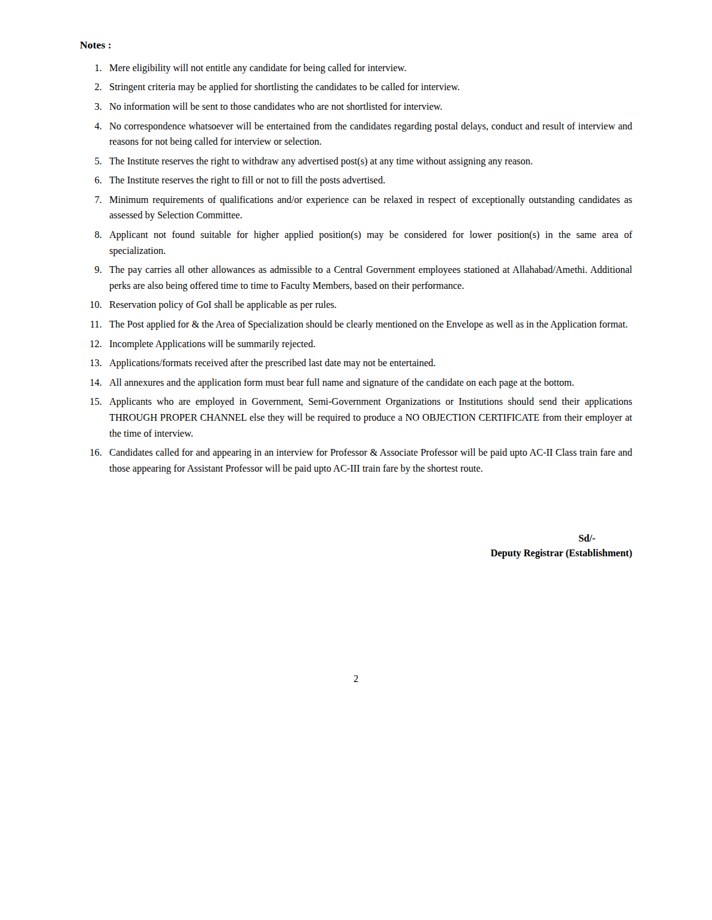Notes :
Mere eligibility will not entitle any candidate for being called for interview.
Stringent criteria may be applied for shortlisting the candidates to be called for interview.
No information will be sent to those candidates who are not shortlisted for interview.
No correspondence whatsoever will be entertained from the candidates regarding postal delays, conduct and result of interview and reasons for not being called for interview or selection.
The Institute reserves the right to withdraw any advertised post(s) at any time without assigning any reason.
The Institute reserves the right to fill or not to fill the posts advertised.
Minimum requirements of qualifications and/or experience can be relaxed in respect of exceptionally outstanding candidates as assessed by Selection Committee.
Applicant not found suitable for higher applied position(s) may be considered for lower position(s) in the same area of specialization.
The pay carries all other allowances as admissible to a Central Government employees stationed at Allahabad/Amethi. Additional perks are also being offered time to time to Faculty Members, based on their performance.
Reservation policy of GoI shall be applicable as per rules.
The Post applied for & the Area of Specialization should be clearly mentioned on the Envelope as well as in the Application format.
Incomplete Applications will be summarily rejected.
Applications/formats received after the prescribed last date may not be entertained.
All annexures and the application form must bear full name and signature of the candidate on each page at the bottom.
Applicants who are employed in Government, Semi-Government Organizations or Institutions should send their applications THROUGH PROPER CHANNEL else they will be required to produce a NO OBJECTION CERTIFICATE from their employer at the time of interview.
Candidates called for and appearing in an interview for Professor & Associate Professor will be paid upto AC-II Class train fare and those appearing for Assistant Professor will be paid upto AC-III train fare by the shortest route.
Sd/-
Deputy Registrar (Establishment)
2